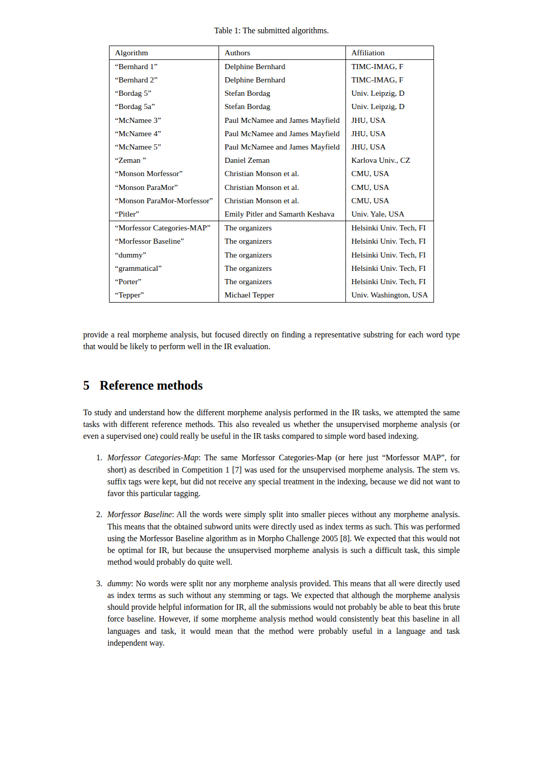Table 1: The submitted algorithms.
| Algorithm | Authors | Affiliation |
| --- | --- | --- |
| “Bernhard 1” | Delphine Bernhard | TIMC-IMAG, F |
| “Bernhard 2” | Delphine Bernhard | TIMC-IMAG, F |
| “Bordag 5” | Stefan Bordag | Univ. Leipzig, D |
| “Bordag 5a” | Stefan Bordag | Univ. Leipzig, D |
| “McNamee 3” | Paul McNamee and James Mayfield | JHU, USA |
| “McNamee 4” | Paul McNamee and James Mayfield | JHU, USA |
| “McNamee 5” | Paul McNamee and James Mayfield | JHU, USA |
| “Zeman ” | Daniel Zeman | Karlova Univ., CZ |
| “Monson Morfessor” | Christian Monson et al. | CMU, USA |
| “Monson ParaMor” | Christian Monson et al. | CMU, USA |
| “Monson ParaMor-Morfessor” | Christian Monson et al. | CMU, USA |
| “Pitler” | Emily Pitler and Samarth Keshava | Univ. Yale, USA |
| “Morfessor Categories-MAP” | The organizers | Helsinki Univ. Tech, FI |
| “Morfessor Baseline” | The organizers | Helsinki Univ. Tech, FI |
| “dummy” | The organizers | Helsinki Univ. Tech, FI |
| “grammatical” | The organizers | Helsinki Univ. Tech, FI |
| “Porter” | The organizers | Helsinki Univ. Tech, FI |
| “Tepper” | Michael Tepper | Univ. Washington, USA |
provide a real morpheme analysis, but focused directly on finding a representative substring for each word type that would be likely to perform well in the IR evaluation.
5 Reference methods
To study and understand how the different morpheme analysis performed in the IR tasks, we attempted the same tasks with different reference methods. This also revealed us whether the unsupervised morpheme analysis (or even a supervised one) could really be useful in the IR tasks compared to simple word based indexing.
Morfessor Categories-Map: The same Morfessor Categories-Map (or here just “Morfessor MAP”, for short) as described in Competition 1 [7] was used for the unsupervised morpheme analysis. The stem vs. suffix tags were kept, but did not receive any special treatment in the indexing, because we did not want to favor this particular tagging.
Morfessor Baseline: All the words were simply split into smaller pieces without any morpheme analysis. This means that the obtained subword units were directly used as index terms as such. This was performed using the Morfessor Baseline algorithm as in Morpho Challenge 2005 [8]. We expected that this would not be optimal for IR, but because the unsupervised morpheme analysis is such a difficult task, this simple method would probably do quite well.
dummy: No words were split nor any morpheme analysis provided. This means that all were directly used as index terms as such without any stemming or tags. We expected that although the morpheme analysis should provide helpful information for IR, all the submissions would not probably be able to beat this brute force baseline. However, if some morpheme analysis method would consistently beat this baseline in all languages and task, it would mean that the method were probably useful in a language and task independent way.